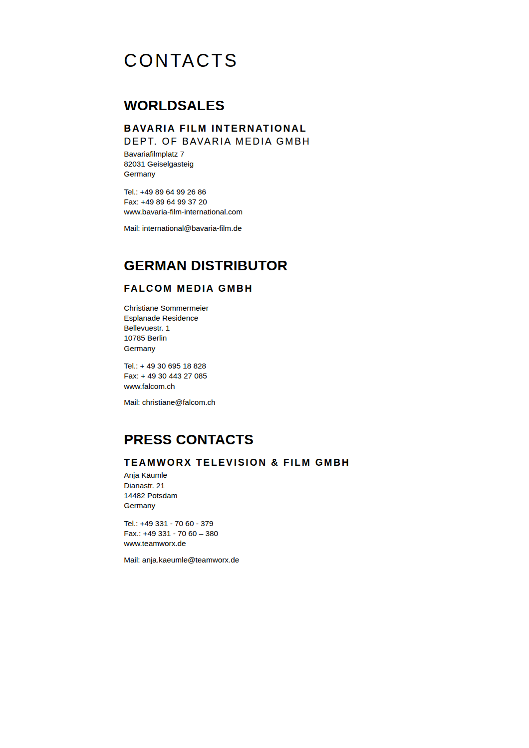CONTACTS
WORLDSALES
BAVARIA FILM INTERNATIONAL DEPT. OF BAVARIA MEDIA GMBH
Bavariafilmplatz 7
82031 Geiselgasteig
Germany
Tel.: +49 89 64 99 26 86
Fax: +49 89 64 99 37 20
www.bavaria-film-international.com
Mail: international@bavaria-film.de
GERMAN DISTRIBUTOR
FALCOM MEDIA GMBH
Christiane Sommermeier
Esplanade Residence
Bellevuestr. 1
10785 Berlin
Germany
Tel.: + 49 30 695 18 828
Fax: + 49 30 443 27 085
www.falcom.ch
Mail: christiane@falcom.ch
PRESS CONTACTS
TEAMWORX TELEVISION & FILM GMBH
Anja Käumle
Dianastr. 21
14482 Potsdam
Germany
Tel.: +49 331 - 70 60 - 379
Fax.: +49 331 - 70 60 – 380
www.teamworx.de
Mail: anja.kaeumle@teamworx.de